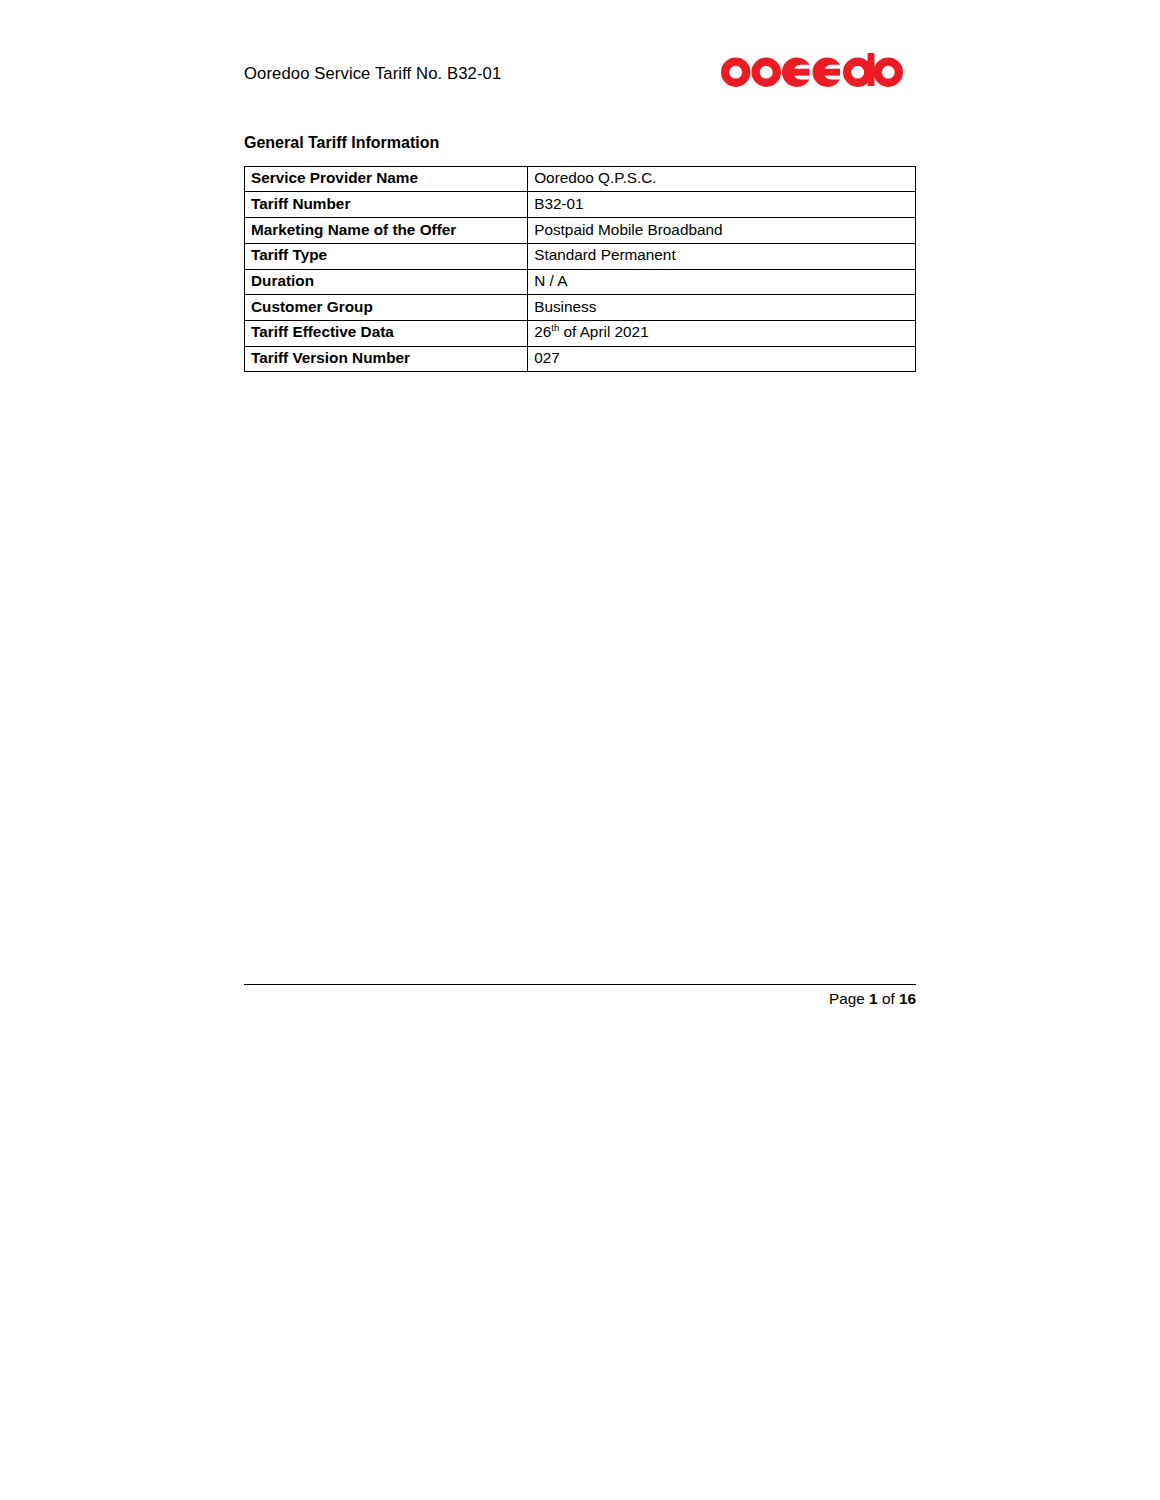Ooredoo Service Tariff No. B32-01
General Tariff Information
| Service Provider Name | Ooredoo Q.P.S.C. |
| Tariff Number | B32-01 |
| Marketing Name of the Offer | Postpaid Mobile Broadband |
| Tariff Type | Standard Permanent |
| Duration | N / A |
| Customer Group | Business |
| Tariff Effective Data | 26 th of April 2021 |
| Tariff Version Number | 027 |
Page 1 of 16